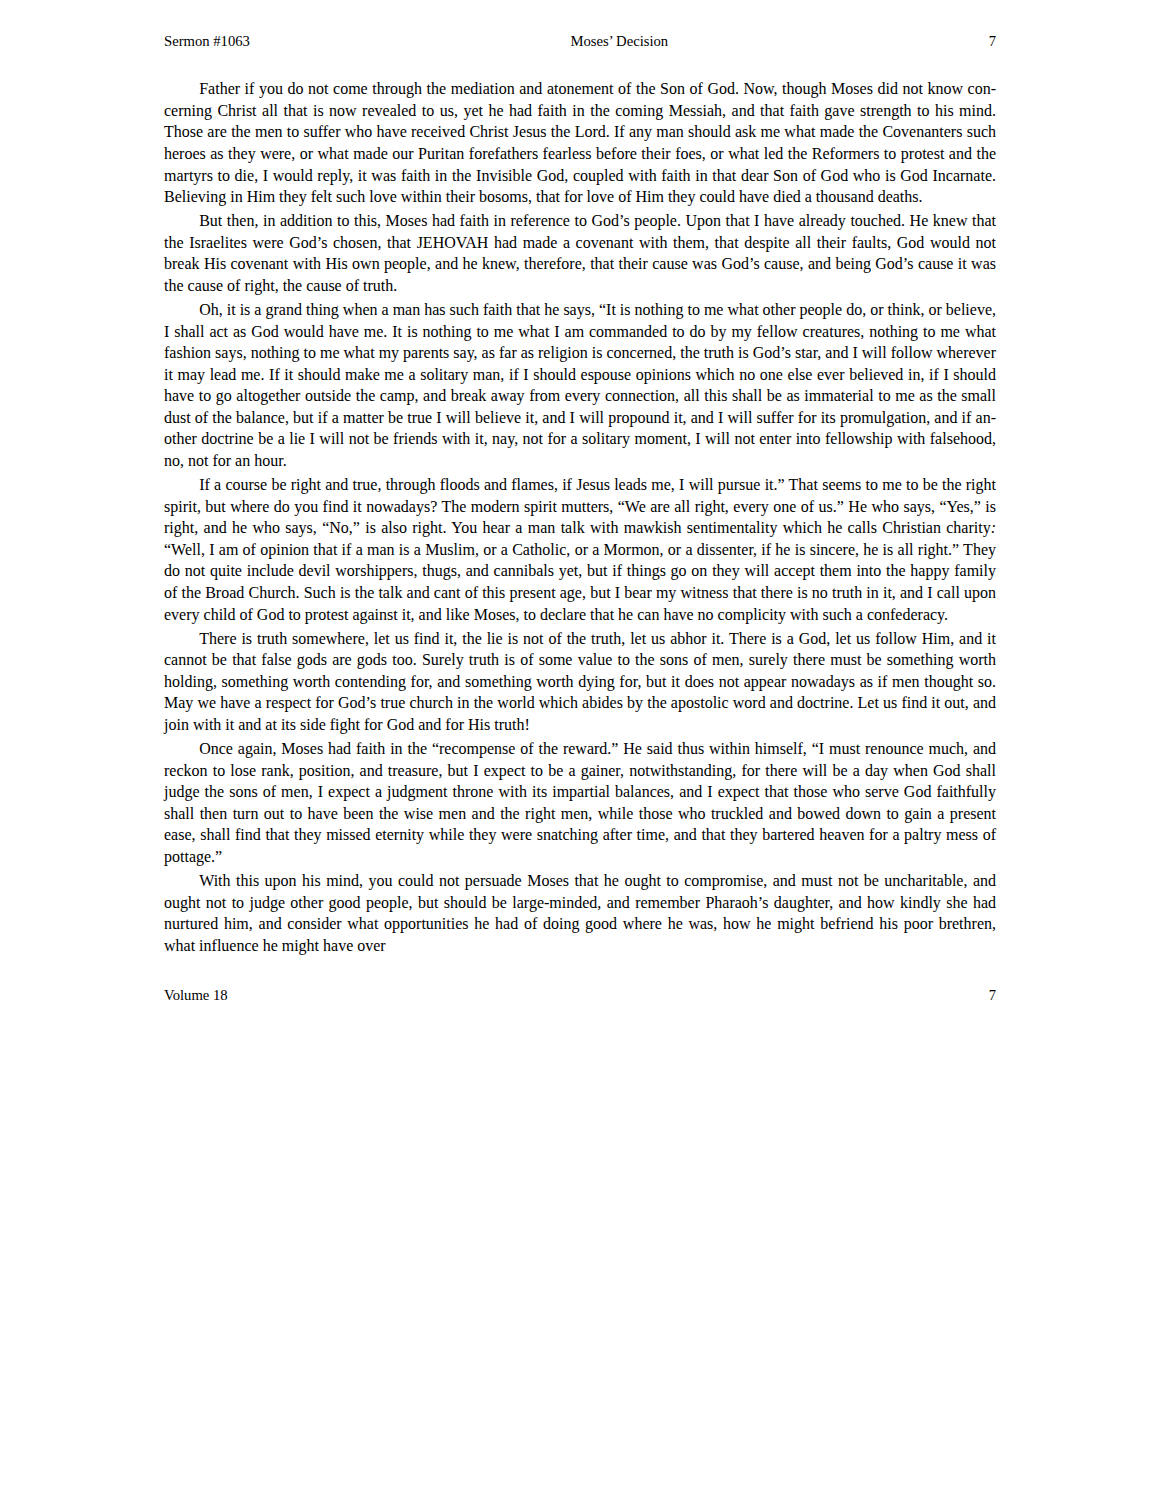Sermon #1063 Moses’ Decision 7
Father if you do not come through the mediation and atonement of the Son of God. Now, though Moses did not know concerning Christ all that is now revealed to us, yet he had faith in the coming Messiah, and that faith gave strength to his mind. Those are the men to suffer who have received Christ Jesus the Lord. If any man should ask me what made the Covenanters such heroes as they were, or what made our Puritan forefathers fearless before their foes, or what led the Reformers to protest and the martyrs to die, I would reply, it was faith in the Invisible God, coupled with faith in that dear Son of God who is God Incarnate. Believing in Him they felt such love within their bosoms, that for love of Him they could have died a thousand deaths.
But then, in addition to this, Moses had faith in reference to God’s people. Upon that I have already touched. He knew that the Israelites were God’s chosen, that JEHOVAH had made a covenant with them, that despite all their faults, God would not break His covenant with His own people, and he knew, therefore, that their cause was God’s cause, and being God’s cause it was the cause of right, the cause of truth.
Oh, it is a grand thing when a man has such faith that he says, “It is nothing to me what other people do, or think, or believe, I shall act as God would have me. It is nothing to me what I am commanded to do by my fellow creatures, nothing to me what fashion says, nothing to me what my parents say, as far as religion is concerned, the truth is God’s star, and I will follow wherever it may lead me. If it should make me a solitary man, if I should espouse opinions which no one else ever believed in, if I should have to go altogether outside the camp, and break away from every connection, all this shall be as immaterial to me as the small dust of the balance, but if a matter be true I will believe it, and I will propound it, and I will suffer for its promulgation, and if another doctrine be a lie I will not be friends with it, nay, not for a solitary moment, I will not enter into fellowship with falsehood, no, not for an hour.
If a course be right and true, through floods and flames, if Jesus leads me, I will pursue it.” That seems to me to be the right spirit, but where do you find it nowadays? The modern spirit mutters, “We are all right, every one of us.” He who says, “Yes,” is right, and he who says, “No,” is also right. You hear a man talk with mawkish sentimentality which he calls Christian charity: “Well, I am of opinion that if a man is a Muslim, or a Catholic, or a Mormon, or a dissenter, if he is sincere, he is all right.” They do not quite include devil worshippers, thugs, and cannibals yet, but if things go on they will accept them into the happy family of the Broad Church. Such is the talk and cant of this present age, but I bear my witness that there is no truth in it, and I call upon every child of God to protest against it, and like Moses, to declare that he can have no complicity with such a confederacy.
There is truth somewhere, let us find it, the lie is not of the truth, let us abhor it. There is a God, let us follow Him, and it cannot be that false gods are gods too. Surely truth is of some value to the sons of men, surely there must be something worth holding, something worth contending for, and something worth dying for, but it does not appear nowadays as if men thought so. May we have a respect for God’s true church in the world which abides by the apostolic word and doctrine. Let us find it out, and join with it and at its side fight for God and for His truth!
Once again, Moses had faith in the “recompense of the reward.” He said thus within himself, “I must renounce much, and reckon to lose rank, position, and treasure, but I expect to be a gainer, notwithstanding, for there will be a day when God shall judge the sons of men, I expect a judgment throne with its impartial balances, and I expect that those who serve God faithfully shall then turn out to have been the wise men and the right men, while those who truckled and bowed down to gain a present ease, shall find that they missed eternity while they were snatching after time, and that they bartered heaven for a paltry mess of pottage.”
With this upon his mind, you could not persuade Moses that he ought to compromise, and must not be uncharitable, and ought not to judge other good people, but should be large-minded, and remember Pharaoh’s daughter, and how kindly she had nurtured him, and consider what opportunities he had of doing good where he was, how he might befriend his poor brethren, what influence he might have over
Volume 18 7